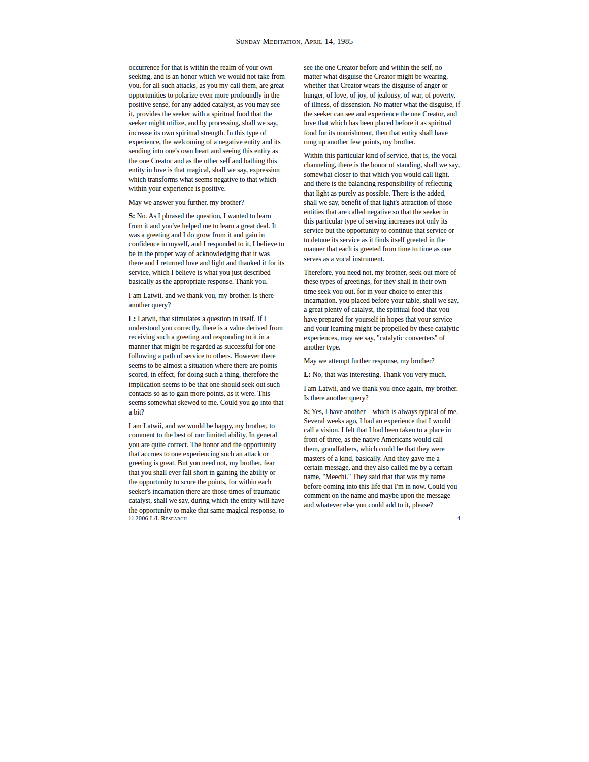Sunday Meditation, April 14, 1985
occurrence for that is within the realm of your own seeking, and is an honor which we would not take from you, for all such attacks, as you my call them, are great opportunities to polarize even more profoundly in the positive sense, for any added catalyst, as you may see it, provides the seeker with a spiritual food that the seeker might utilize, and by processing, shall we say, increase its own spiritual strength. In this type of experience, the welcoming of a negative entity and its sending into one's own heart and seeing this entity as the one Creator and as the other self and bathing this entity in love is that magical, shall we say, expression which transforms what seems negative to that which within your experience is positive.
May we answer you further, my brother?
S: No. As I phrased the question, I wanted to learn from it and you've helped me to learn a great deal. It was a greeting and I do grow from it and gain in confidence in myself, and I responded to it, I believe to be in the proper way of acknowledging that it was there and I returned love and light and thanked it for its service, which I believe is what you just described basically as the appropriate response. Thank you.
I am Latwii, and we thank you, my brother. Is there another query?
L: Latwii, that stimulates a question in itself. If I understood you correctly, there is a value derived from receiving such a greeting and responding to it in a manner that might be regarded as successful for one following a path of service to others. However there seems to be almost a situation where there are points scored, in effect, for doing such a thing, therefore the implication seems to be that one should seek out such contacts so as to gain more points, as it were. This seems somewhat skewed to me. Could you go into that a bit?
I am Latwii, and we would be happy, my brother, to comment to the best of our limited ability. In general you are quite correct. The honor and the opportunity that accrues to one experiencing such an attack or greeting is great. But you need not, my brother, fear that you shall ever fall short in gaining the ability or the opportunity to score the points, for within each seeker's incarnation there are those times of traumatic catalyst, shall we say, during which the entity will have the opportunity to make that same magical response, to see the one Creator before and within the self, no matter what disguise the Creator might be wearing, whether that Creator wears the disguise of anger or hunger, of love, of joy, of jealousy, of war, of poverty, of illness, of dissension. No matter what the disguise, if the seeker can see and experience the one Creator, and love that which has been placed before it as spiritual food for its nourishment, then that entity shall have rung up another few points, my brother.
Within this particular kind of service, that is, the vocal channeling, there is the honor of standing, shall we say, somewhat closer to that which you would call light, and there is the balancing responsibility of reflecting that light as purely as possible. There is the added, shall we say, benefit of that light's attraction of those entities that are called negative so that the seeker in this particular type of serving increases not only its service but the opportunity to continue that service or to detune its service as it finds itself greeted in the manner that each is greeted from time to time as one serves as a vocal instrument.
Therefore, you need not, my brother, seek out more of these types of greetings, for they shall in their own time seek you out, for in your choice to enter this incarnation, you placed before your table, shall we say, a great plenty of catalyst, the spiritual food that you have prepared for yourself in hopes that your service and your learning might be propelled by these catalytic experiences, may we say, "catalytic converters" of another type.
May we attempt further response, my brother?
L: No, that was interesting. Thank you very much.
I am Latwii, and we thank you once again, my brother. Is there another query?
S: Yes, I have another—which is always typical of me. Several weeks ago, I had an experience that I would call a vision. I felt that I had been taken to a place in front of three, as the native Americans would call them, grandfathers, which could be that they were masters of a kind, basically. And they gave me a certain message, and they also called me by a certain name, "Meechi." They said that that was my name before coming into this life that I'm in now. Could you comment on the name and maybe upon the message and whatever else you could add to it, please?
© 2006 L/L Research 4